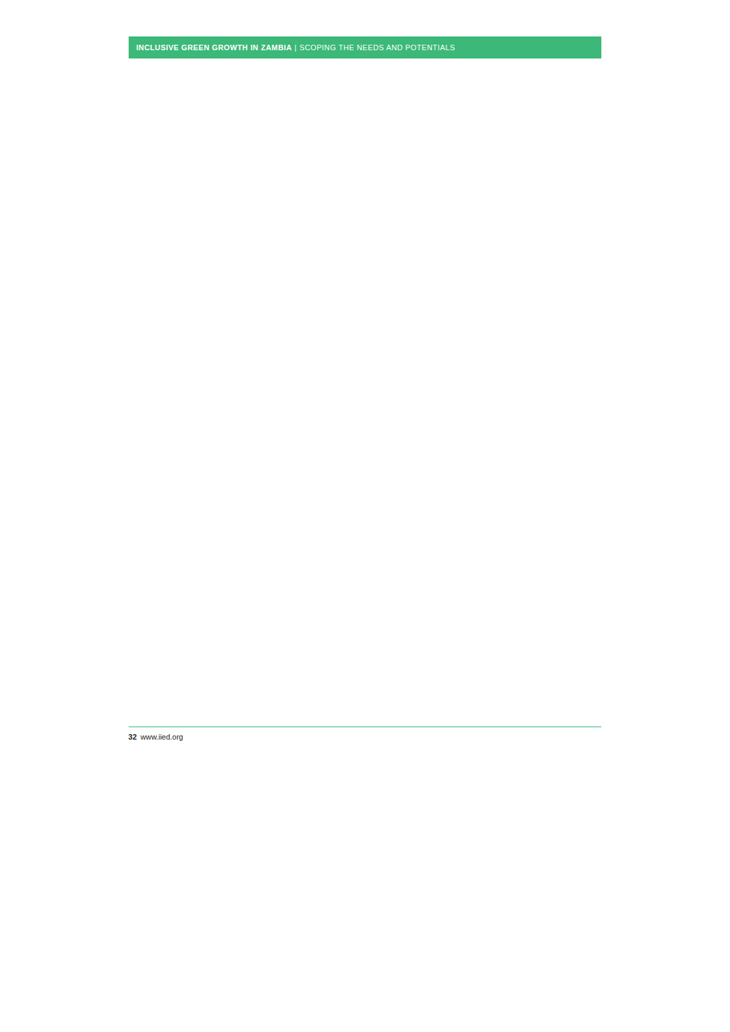Inclusive green growth in Zambia|Scoping the needs and potentials
32 www.iied.org